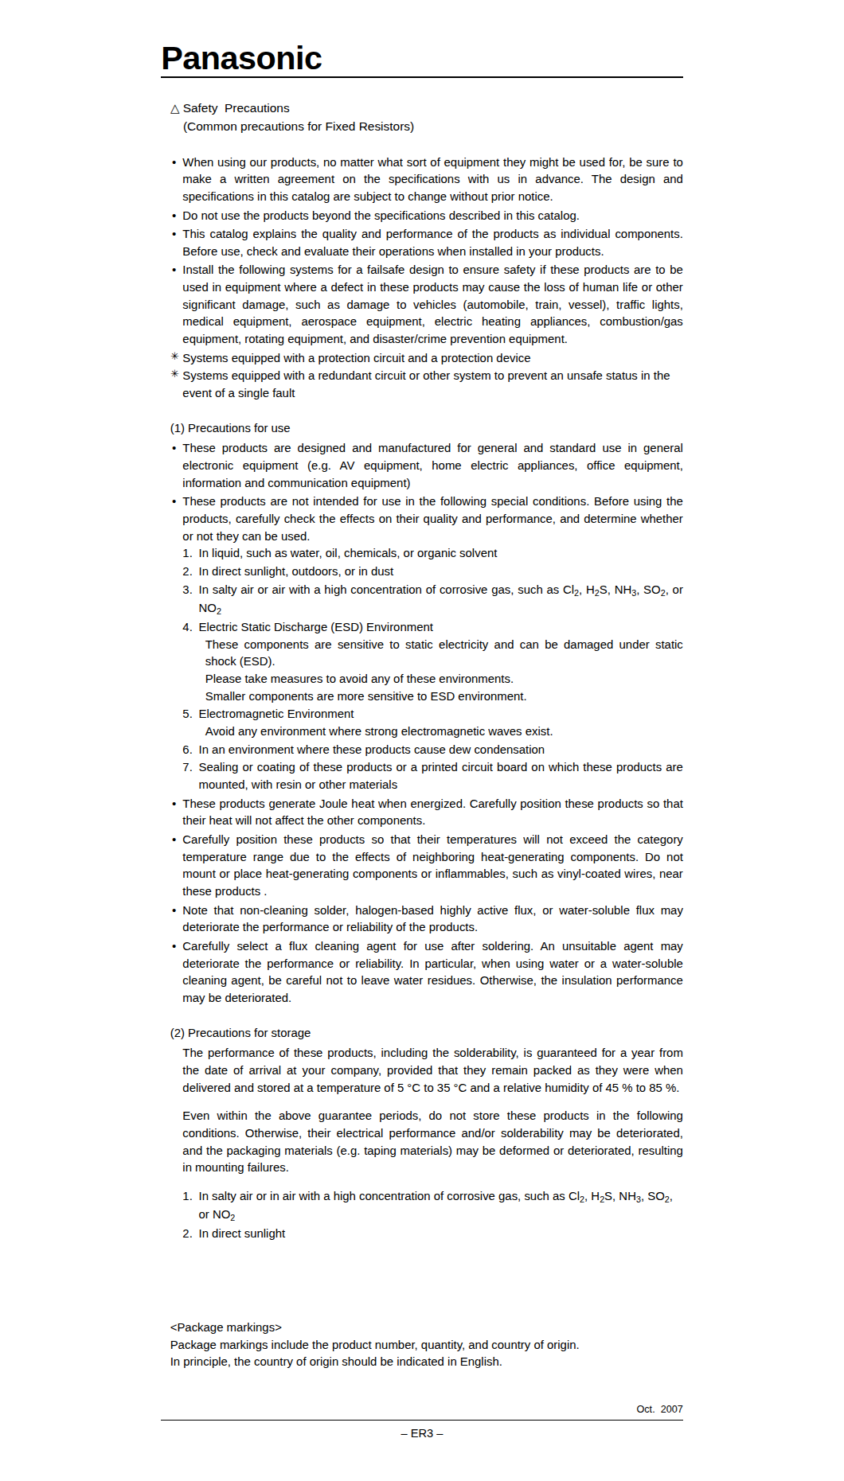Panasonic
△Safety Precautions (Common precautions for Fixed Resistors)
When using our products, no matter what sort of equipment they might be used for, be sure to make a written agreement on the specifications with us in advance. The design and specifications in this catalog are subject to change without prior notice.
Do not use the products beyond the specifications described in this catalog.
This catalog explains the quality and performance of the products as individual components. Before use, check and evaluate their operations when installed in your products.
Install the following systems for a failsafe design to ensure safety if these products are to be used in equipment where a defect in these products may cause the loss of human life or other significant damage, such as damage to vehicles (automobile, train, vessel), traffic lights, medical equipment, aerospace equipment, electric heating appliances, combustion/gas equipment, rotating equipment, and disaster/crime prevention equipment.
Systems equipped with a protection circuit and a protection device
Systems equipped with a redundant circuit or other system to prevent an unsafe status in the event of a single fault
(1) Precautions for use
These products are designed and manufactured for general and standard use in general electronic equipment (e.g. AV equipment, home electric appliances, office equipment, information and communication equipment)
These products are not intended for use in the following special conditions. Before using the products, carefully check the effects on their quality and performance, and determine whether or not they can be used.
In liquid, such as water, oil, chemicals, or organic solvent
In direct sunlight, outdoors, or in dust
In salty air or air with a high concentration of corrosive gas, such as Cl2, H2S, NH3, SO2, or NO2
Electric Static Discharge (ESD) Environment
These components are sensitive to static electricity and can be damaged under static shock (ESD).
Please take measures to avoid any of these environments.
Smaller components are more sensitive to ESD environment.
Electromagnetic Environment
Avoid any environment where strong electromagnetic waves exist.
In an environment where these products cause dew condensation
Sealing or coating of these products or a printed circuit board on which these products are mounted, with resin or other materials
These products generate Joule heat when energized. Carefully position these products so that their heat will not affect the other components.
Carefully position these products so that their temperatures will not exceed the category temperature range due to the effects of neighboring heat-generating components. Do not mount or place heat-generating components or inflammables, such as vinyl-coated wires, near these products .
Note that non-cleaning solder, halogen-based highly active flux, or water-soluble flux may deteriorate the performance or reliability of the products.
Carefully select a flux cleaning agent for use after soldering. An unsuitable agent may deteriorate the performance or reliability. In particular, when using water or a water-soluble cleaning agent, be careful not to leave water residues. Otherwise, the insulation performance may be deteriorated.
(2) Precautions for storage
The performance of these products, including the solderability, is guaranteed for a year from the date of arrival at your company, provided that they remain packed as they were when delivered and stored at a temperature of 5 °C to 35 °C and a relative humidity of 45 % to 85 %.
Even within the above guarantee periods, do not store these products in the following conditions. Otherwise, their electrical performance and/or solderability may be deteriorated, and the packaging materials (e.g. taping materials) may be deformed or deteriorated, resulting in mounting failures.
In salty air or in air with a high concentration of corrosive gas, such as Cl2, H2S, NH3, SO2, or NO2
In direct sunlight
<Package markings>
Package markings include the product number, quantity, and country of origin.
In principle, the country of origin should be indicated in English.
Oct. 2007
– ER3 –